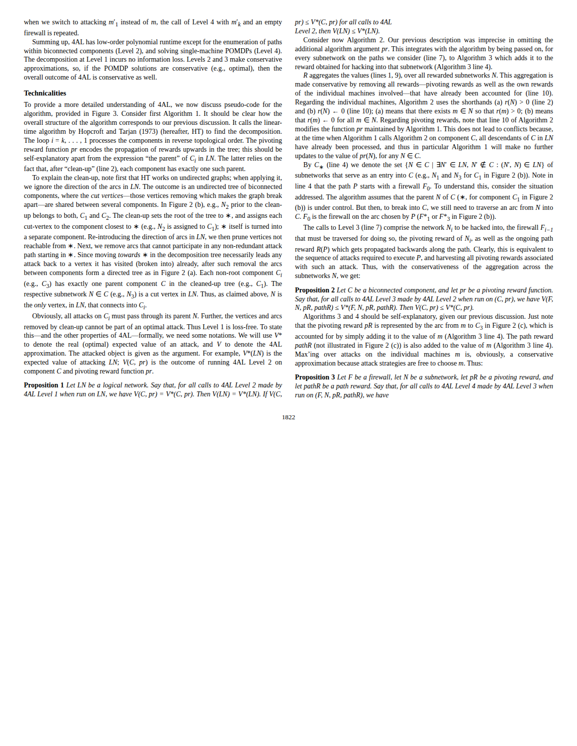when we switch to attacking m′1 instead of m, the call of Level 4 with m′k and an empty firewall is repeated.
Summing up, 4AL has low-order polynomial runtime except for the enumeration of paths within biconnected components (Level 2), and solving single-machine POMDPs (Level 4). The decomposition at Level 1 incurs no information loss. Levels 2 and 3 make conservative approximations, so, if the POMDP solutions are conservative (e.g., optimal), then the overall outcome of 4AL is conservative as well.
Technicalities
To provide a more detailed understanding of 4AL, we now discuss pseudo-code for the algorithm, provided in Figure 3. Consider first Algorithm 1. It should be clear how the overall structure of the algorithm corresponds to our previous discussion. It calls the linear-time algorithm by Hopcroft and Tarjan (1973) (hereafter, HT) to find the decomposition. The loop i = k, . . . , 1 processes the components in reverse topological order. The pivoting reward function pr encodes the propagation of rewards upwards in the tree; this should be self-explanatory apart from the expression “the parent” of Ci in LN. The latter relies on the fact that, after “clean-up” (line 2), each component has exactly one such parent.
To explain the clean-up, note first that HT works on undirected graphs; when applying it, we ignore the direction of the arcs in LN. The outcome is an undirected tree of biconnected components, where the cut vertices—those vertices removing which makes the graph break apart—are shared between several components. In Figure 2 (b), e.g., N2 prior to the clean-up belongs to both, C1 and C2. The clean-up sets the root of the tree to ∗, and assigns each cut-vertex to the component closest to ∗ (e.g., N2 is assigned to C1); ∗ itself is turned into a separate component. Re-introducing the direction of arcs in LN, we then prune vertices not reachable from ∗. Next, we remove arcs that cannot participate in any non-redundant attack path starting in ∗. Since moving towards ∗ in the decomposition tree necessarily leads any attack back to a vertex it has visited (broken into) already, after such removal the arcs between components form a directed tree as in Figure 2 (a). Each non-root component Ci (e.g., C3) has exactly one parent component C in the cleaned-up tree (e.g., C1). The respective subnetwork N ∈ C (e.g., N3) is a cut vertex in LN. Thus, as claimed above, N is the only vertex, in LN, that connects into Ci.
Obviously, all attacks on Ci must pass through its parent N. Further, the vertices and arcs removed by clean-up cannot be part of an optimal attack. Thus Level 1 is loss-free. To state this—and the other properties of 4AL—formally, we need some notations. We will use V* to denote the real (optimal) expected value of an attack, and V to denote the 4AL approximation. The attacked object is given as the argument. For example, V*(LN) is the expected value of attacking LN; V(C, pr) is the outcome of running 4AL Level 2 on component C and pivoting reward function pr.
Proposition 1 Let LN be a logical network. Say that, for all calls to 4AL Level 2 made by 4AL Level 1 when run on LN, we have V(C, pr) = V*(C, pr). Then V(LN) = V*(LN). If V(C, pr) ≤ V*(C, pr) for all calls to 4AL
Level 2, then V(LN) ≤ V*(LN).
Consider now Algorithm 2. Our previous description was imprecise in omitting the additional algorithm argument pr. This integrates with the algorithm by being passed on, for every subnetwork on the paths we consider (line 7), to Algorithm 3 which adds it to the reward obtained for hacking into that subnetwork (Algorithm 3 line 4).
R aggregates the values (lines 1, 9), over all rewarded subnetworks N. This aggregation is made conservative by removing all rewards—pivoting rewards as well as the own rewards of the individual machines involved—that have already been accounted for (line 10). Regarding the individual machines, Algorithm 2 uses the shorthands (a) r(N) > 0 (line 2) and (b) r(N) ← 0 (line 10); (a) means that there exists m ∈ N so that r(m) > 0; (b) means that r(m) ← 0 for all m ∈ N. Regarding pivoting rewards, note that line 10 of Algorithm 2 modifies the function pr maintained by Algorithm 1. This does not lead to conflicts because, at the time when Algorithm 1 calls Algorithm 2 on component C, all descendants of C in LN have already been processed, and thus in particular Algorithm 1 will make no further updates to the value of pr(N), for any N ∈ C.
By C∗ (line 4) we denote the set {N ∈ C | ∃N′ ∈ LN, N′ ∉ C : (N′, N) ∈ LN} of subnetworks that serve as an entry into C (e.g., N1 and N3 for C1 in Figure 2 (b)). Note in line 4 that the path P starts with a firewall F0. To understand this, consider the situation addressed. The algorithm assumes that the parent N of C (∗, for component C1 in Figure 2 (b)) is under control. But then, to break into C, we still need to traverse an arc from N into C. F0 is the firewall on the arc chosen by P (F*1 or F*3 in Figure 2 (b)).
The calls to Level 3 (line 7) comprise the network Ni to be hacked into, the firewall Fi−1 that must be traversed for doing so, the pivoting reward of Ni, as well as the ongoing path reward R(P) which gets propagated backwards along the path. Clearly, this is equivalent to the sequence of attacks required to execute P, and harvesting all pivoting rewards associated with such an attack. Thus, with the conservativeness of the aggregation across the subnetworks N, we get:
Proposition 2 Let C be a biconnected component, and let pr be a pivoting reward function. Say that, for all calls to 4AL Level 3 made by 4AL Level 2 when run on (C, pr), we have V(F, N, pR, pathR) ≤ V*(F, N, pR, pathR). Then V(C, pr) ≤ V*(C, pr).
Algorithms 3 and 4 should be self-explanatory, given our previous discussion. Just note that the pivoting reward pR is represented by the arc from m to C3 in Figure 2 (c), which is accounted for by simply adding it to the value of m (Algorithm 3 line 4). The path reward pathR (not illustrated in Figure 2 (c)) is also added to the value of m (Algorithm 3 line 4). Max’ing over attacks on the individual machines m is, obviously, a conservative approximation because attack strategies are free to choose m. Thus:
Proposition 3 Let F be a firewall, let N be a subnetwork, let pR be a pivoting reward, and let pathR be a path reward. Say that, for all calls to 4AL Level 4 made by 4AL Level 3 when run on (F, N, pR, pathR), we have
1822